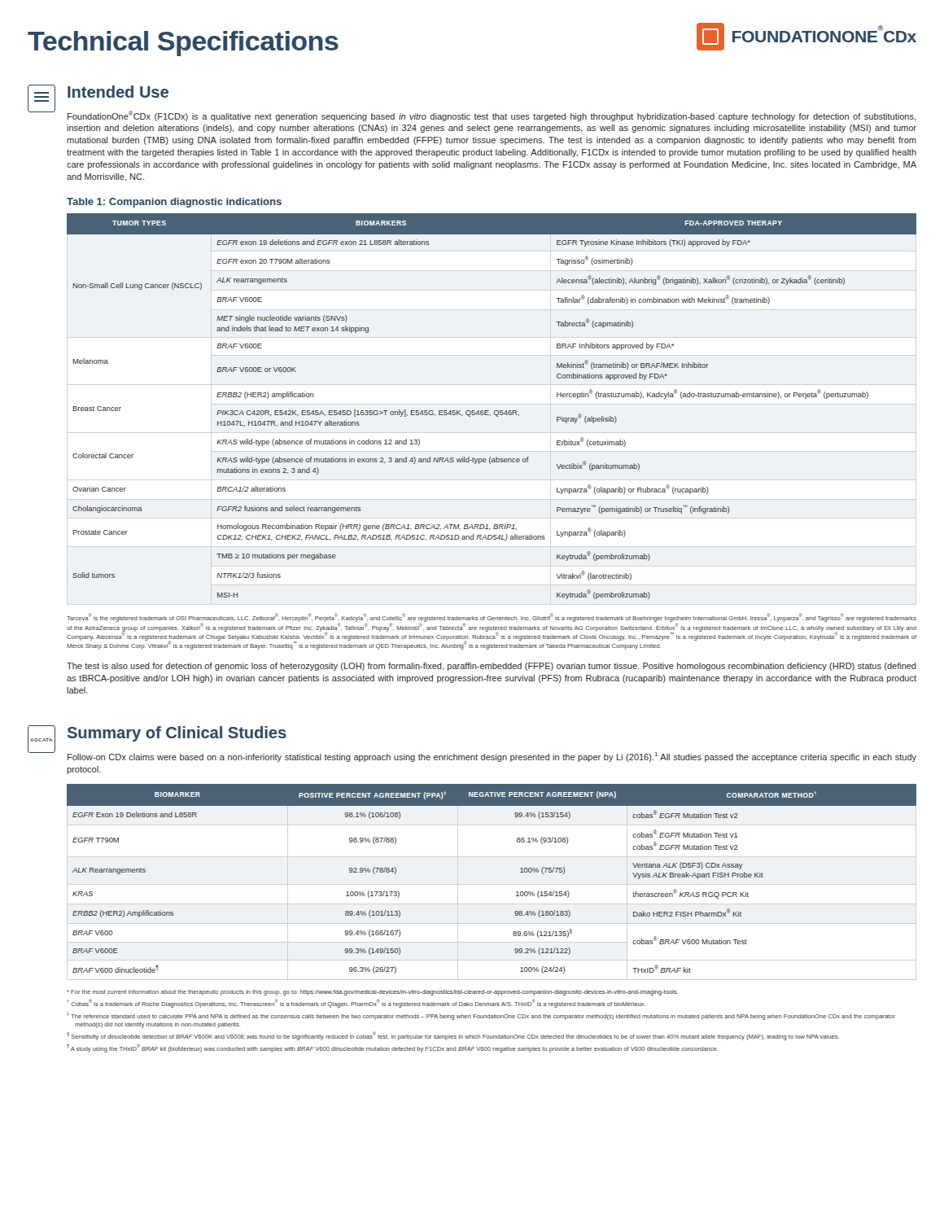Technical Specifications
FOUNDATIONONE®CDx
Intended Use
FoundationOne®CDx (F1CDx) is a qualitative next generation sequencing based in vitro diagnostic test that uses targeted high throughput hybridization-based capture technology for detection of substitutions, insertion and deletion alterations (indels), and copy number alterations (CNAs) in 324 genes and select gene rearrangements, as well as genomic signatures including microsatellite instability (MSI) and tumor mutational burden (TMB) using DNA isolated from formalin-fixed paraffin embedded (FFPE) tumor tissue specimens. The test is intended as a companion diagnostic to identify patients who may benefit from treatment with the targeted therapies listed in Table 1 in accordance with the approved therapeutic product labeling. Additionally, F1CDx is intended to provide tumor mutation profiling to be used by qualified health care professionals in accordance with professional guidelines in oncology for patients with solid malignant neoplasms. The F1CDx assay is performed at Foundation Medicine, Inc. sites located in Cambridge, MA and Morrisville, NC.
Table 1: Companion diagnostic indications
| Tumor Types | Biomarkers | FDA-Approved Therapy |
| --- | --- | --- |
| Non-Small Cell Lung Cancer (NSCLC) | EGFR exon 19 deletions and EGFR exon 21 L858R alterations | EGFR Tyrosine Kinase Inhibitors (TKI) approved by FDA* |
| EGFR exon 20 T790M alterations | Tagrisso ® (osimertinib) |
| ALK rearrangements | Alecensa ® (alectinib), Alunbrig ® (brigatinib), Xalkori ® (crizotinib), or Zykadia ® (ceritinib) |
| BRAF V600E | Tafinlar ® (dabrafenib) in combination with Mekinist ® (trametinib) |
| MET single nucleotide variants (SNVs) and indels that lead to MET exon 14 skipping | Tabrecta ® (capmatinib) |
| Melanoma | BRAF V600E | BRAF Inhibitors approved by FDA* |
| BRAF V600E or V600K | Mekinist ® (trametinib) or BRAF/MEK Inhibitor Combinations approved by FDA* |
| Breast Cancer | ERBB2 (HER2) amplification | Herceptin ® (trastuzumab), Kadcyla ® (ado-trastuzumab-emtansine), or Perjeta ® (pertuzumab) |
| PIK3CA C420R, E542K, E545A, E545D [1635G>T only], E545G, E545K, Q546E, Q546R, H1047L, H1047R, and H1047Y alterations | Piqray ® (alpelisib) |
| Colorectal Cancer | KRAS wild-type (absence of mutations in codons 12 and 13) | Erbitux ® (cetuximab) |
| KRAS wild-type (absence of mutations in exons 2, 3 and 4) and NRAS wild-type (absence of mutations in exons 2, 3 and 4) | Vectibix ® (panitumumab) |
| Ovarian Cancer | BRCA1/2 alterations | Lynparza ® (olaparib) or Rubraca ® (rucaparib) |
| Cholangiocarcinoma | FGFR2 fusions and select rearrangements | Pemazyre ™ (pemigatinib) or Truseltiq ™ (infigratinib) |
| Prostate Cancer | Homologous Recombination Repair (HRR) gene (BRCA1, BRCA2, ATM, BARD1, BRIP1, CDK12, CHEK1, CHEK2, FANCL, PALB2, RAD51B, RAD51C, RAD51D and RAD54L) alterations | Lynparza ® (olaparib) |
| Solid tumors | TMB ≥ 10 mutations per megabase | Keytruda ® (pembrolizumab) |
| NTRK1/2/3 fusions | Vitrakvi ® (larotrectinib) |
| MSI-H | Keytruda ® (pembrolizumab) |
Tarceva® is the registered trademark of OSI Pharmaceuticals, LLC. Zelboraf®, Herceptin®, Perjeta®, Kadcyla®, and Cotellic® are registered trademarks of Genentech, Inc. Gilotrif® is a registered trademark of Boehringer Ingelheim International GmbH. Iressa®, Lynparza®, and Tagrisso® are registered trademarks of the AstraZeneca group of companies. Xalkori® is a registered trademark of Pfizer Inc. Zykadia®, Tafinlar®, Piqray®, Mekinist®, and Tabrecta® are registered trademarks of Novartis AG Corporation Switzerland. Erbitux® is a registered trademark of ImClone LLC, a wholly owned subsidiary of Eli Lilly and Company. Alecensa® is a registered trademark of Chugai Seiyaku Kabushiki Kaisha. Vectibix® is a registered trademark of Immunex Corporation. Rubraca® is a registered trademark of Clovis Oncology, Inc., Pemazyre™ is a registered trademark of Incyte Corporation, Keytruda® is a registered trademark of Merck Sharp & Dohme Corp. Vitrakvi® is a registered trademark of Bayer. Truseltiq™ is a registered trademark of QED Therapeutics, Inc. Alunbrig® is a registered trademark of Takeda Pharmaceutical Company Limited.
The test is also used for detection of genomic loss of heterozygosity (LOH) from formalin-fixed, paraffin-embedded (FFPE) ovarian tumor tissue. Positive homologous recombination deficiency (HRD) status (defined as tBRCA-positive and/or LOH high) in ovarian cancer patients is associated with improved progression-free survival (PFS) from Rubraca (rucaparib) maintenance therapy in accordance with the Rubraca product label.
AGCATA
Summary of Clinical Studies
Follow-on CDx claims were based on a non-inferiority statistical testing approach using the enrichment design presented in the paper by Li (2016).1 All studies passed the acceptance criteria specific in each study protocol.
| Biomarker | Positive Percent Agreement (PPA) ‡ | Negative Percent Agreement (NPA) | Comparator Method † |
| --- | --- | --- | --- |
| EGFR Exon 19 Deletions and L858R | 98.1% (106/108) | 99.4% (153/154) | cobas ® EGFR Mutation Test v2 |
| EGFR T790M | 98.9% (87/88) | 86.1% (93/108) | cobas ® EGFR Mutation Test v1 cobas ® EGFR Mutation Test v2 |
| ALK Rearrangements | 92.9% (78/84) | 100% (75/75) | Ventana ALK (D5F3) CDx Assay Vysis ALK Break-Apart FISH Probe Kit |
| KRAS | 100% (173/173) | 100% (154/154) | therascreen ® KRAS RGQ PCR Kit |
| ERBB2 (HER2) Amplifications | 89.4% (101/113) | 98.4% (180/183) | Dako HER2 FISH PharmDx ® Kit |
| BRAF V600 | 99.4% (166/167) | 89.6% (121/135) § | cobas ® BRAF V600 Mutation Test |
| BRAF V600E | 99.3% (149/150) | 99.2% (121/122) |
| BRAF V600 dinucleotide ¶ | 96.3% (26/27) | 100% (24/24) | THxID ® BRAF kit |
* For the most current information about the therapeutic products in this group, go to: https://www.fda.gov/medical-devices/in-vitro-diagnostics/list-cleared-or-approved-companion-diagnostic-devices-in-vitro-and-imaging-tools.
† Cobas® is a trademark of Roche Diagnostics Operations, Inc. Therascreen® is a trademark of Qiagen. PharmDx® is a registered trademark of Dako Denmark A/S. THxID® is a registered trademark of bioMérieux.
‡ The reference standard used to calculate PPA and NPA is defined as the consensus calls between the two comparator methods – PPA being when FoundationOne CDx and the comparator method(s) identified mutations in mutated patients and NPA being when FoundationOne CDx and the comparator method(s) did not identify mutations in non-mutated patients.
§ Sensitivity of dinucleotide detection of BRAF V600K and V600E was found to be significantly reduced in cobas® test, in particular for samples in which FoundationOne CDx detected the dinucleotides to be of lower than 40% mutant allele frequency (MAF), leading to low NPA values.
¶ A study using the THxID® BRAF kit (bioMérieux) was conducted with samples with BRAF V600 dinucleotide mutation detected by F1CDx and BRAF V600 negative samples to provide a better evaluation of V600 dinucleotide concordance.